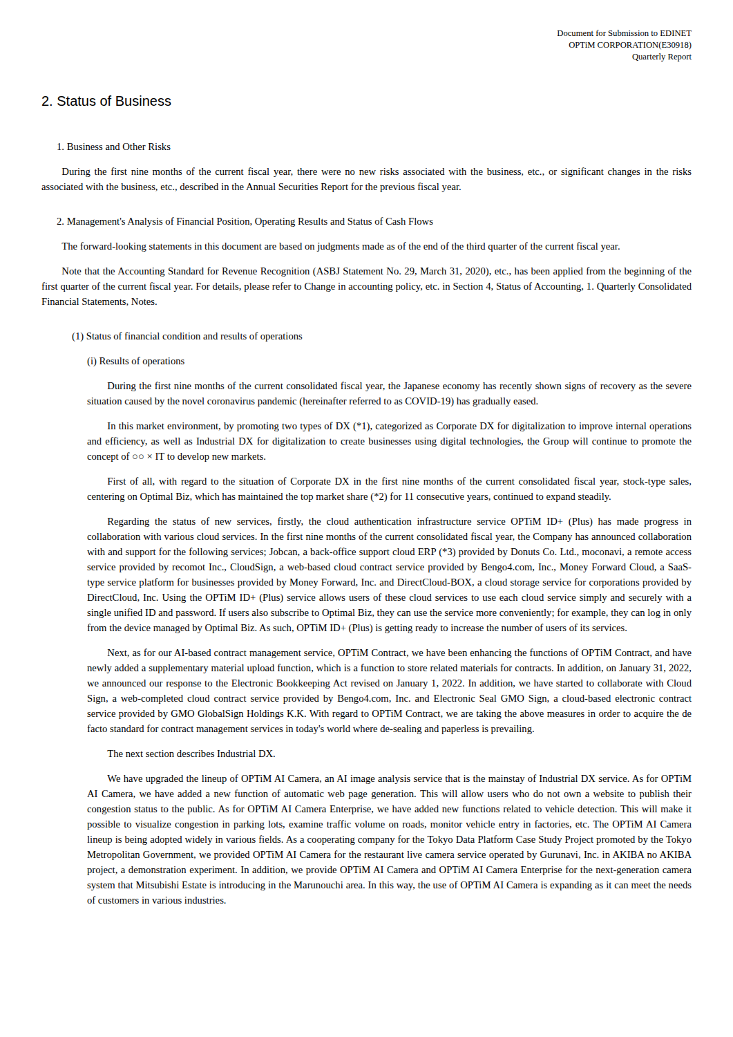Document for Submission to EDINET
OPTiM CORPORATION(E30918)
Quarterly Report
2. Status of Business
1. Business and Other Risks
During the first nine months of the current fiscal year, there were no new risks associated with the business, etc., or significant changes in the risks associated with the business, etc., described in the Annual Securities Report for the previous fiscal year.
2. Management's Analysis of Financial Position, Operating Results and Status of Cash Flows
The forward-looking statements in this document are based on judgments made as of the end of the third quarter of the current fiscal year.
Note that the Accounting Standard for Revenue Recognition (ASBJ Statement No. 29, March 31, 2020), etc., has been applied from the beginning of the first quarter of the current fiscal year. For details, please refer to Change in accounting policy, etc. in Section 4, Status of Accounting, 1. Quarterly Consolidated Financial Statements, Notes.
(1) Status of financial condition and results of operations
(i) Results of operations
During the first nine months of the current consolidated fiscal year, the Japanese economy has recently shown signs of recovery as the severe situation caused by the novel coronavirus pandemic (hereinafter referred to as COVID-19) has gradually eased.
In this market environment, by promoting two types of DX (*1), categorized as Corporate DX for digitalization to improve internal operations and efficiency, as well as Industrial DX for digitalization to create businesses using digital technologies, the Group will continue to promote the concept of ○○ × IT to develop new markets.
First of all, with regard to the situation of Corporate DX in the first nine months of the current consolidated fiscal year, stock-type sales, centering on Optimal Biz, which has maintained the top market share (*2) for 11 consecutive years, continued to expand steadily.
Regarding the status of new services, firstly, the cloud authentication infrastructure service OPTiM ID+ (Plus) has made progress in collaboration with various cloud services. In the first nine months of the current consolidated fiscal year, the Company has announced collaboration with and support for the following services; Jobcan, a back-office support cloud ERP (*3) provided by Donuts Co. Ltd., moconavi, a remote access service provided by recomot Inc., CloudSign, a web-based cloud contract service provided by Bengo4.com, Inc., Money Forward Cloud, a SaaS-type service platform for businesses provided by Money Forward, Inc. and DirectCloud-BOX, a cloud storage service for corporations provided by DirectCloud, Inc. Using the OPTiM ID+ (Plus) service allows users of these cloud services to use each cloud service simply and securely with a single unified ID and password. If users also subscribe to Optimal Biz, they can use the service more conveniently; for example, they can log in only from the device managed by Optimal Biz. As such, OPTiM ID+ (Plus) is getting ready to increase the number of users of its services.
Next, as for our AI-based contract management service, OPTiM Contract, we have been enhancing the functions of OPTiM Contract, and have newly added a supplementary material upload function, which is a function to store related materials for contracts. In addition, on January 31, 2022, we announced our response to the Electronic Bookkeeping Act revised on January 1, 2022. In addition, we have started to collaborate with Cloud Sign, a web-completed cloud contract service provided by Bengo4.com, Inc. and Electronic Seal GMO Sign, a cloud-based electronic contract service provided by GMO GlobalSign Holdings K.K. With regard to OPTiM Contract, we are taking the above measures in order to acquire the de facto standard for contract management services in today's world where de-sealing and paperless is prevailing.
The next section describes Industrial DX.
We have upgraded the lineup of OPTiM AI Camera, an AI image analysis service that is the mainstay of Industrial DX service. As for OPTiM AI Camera, we have added a new function of automatic web page generation. This will allow users who do not own a website to publish their congestion status to the public. As for OPTiM AI Camera Enterprise, we have added new functions related to vehicle detection. This will make it possible to visualize congestion in parking lots, examine traffic volume on roads, monitor vehicle entry in factories, etc. The OPTiM AI Camera lineup is being adopted widely in various fields. As a cooperating company for the Tokyo Data Platform Case Study Project promoted by the Tokyo Metropolitan Government, we provided OPTiM AI Camera for the restaurant live camera service operated by Gurunavi, Inc. in AKIBA no AKIBA project, a demonstration experiment. In addition, we provide OPTiM AI Camera and OPTiM AI Camera Enterprise for the next-generation camera system that Mitsubishi Estate is introducing in the Marunouchi area. In this way, the use of OPTiM AI Camera is expanding as it can meet the needs of customers in various industries.